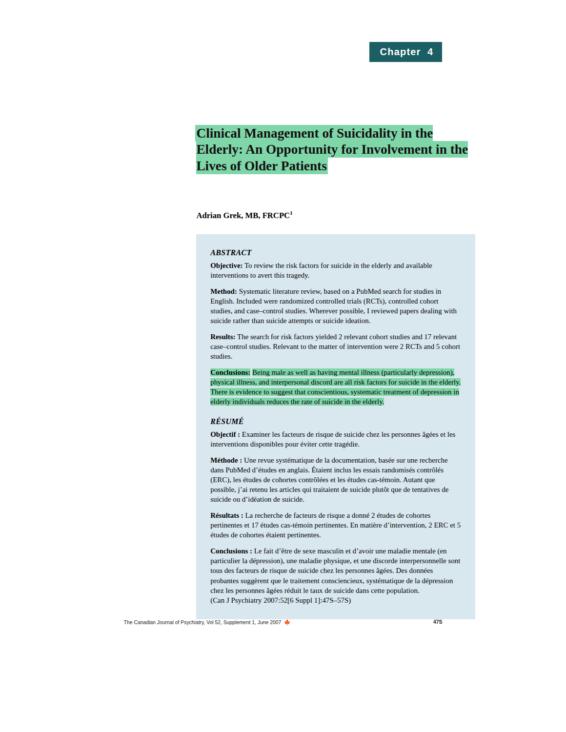Chapter 4
Clinical Management of Suicidality in the Elderly: An Opportunity for Involvement in the Lives of Older Patients
Adrian Grek, MB, FRCPC1
ABSTRACT
Objective: To review the risk factors for suicide in the elderly and available interventions to avert this tragedy.
Method: Systematic literature review, based on a PubMed search for studies in English. Included were randomized controlled trials (RCTs), controlled cohort studies, and case–control studies. Wherever possible, I reviewed papers dealing with suicide rather than suicide attempts or suicide ideation.
Results: The search for risk factors yielded 2 relevant cohort studies and 17 relevant case–control studies. Relevant to the matter of intervention were 2 RCTs and 5 cohort studies.
Conclusions: Being male as well as having mental illness (particularly depression), physical illness, and interpersonal discord are all risk factors for suicide in the elderly. There is evidence to suggest that conscientious, systematic treatment of depression in elderly individuals reduces the rate of suicide in the elderly.
RÉSUMÉ
Objectif : Examiner les facteurs de risque de suicide chez les personnes âgées et les interventions disponibles pour éviter cette tragédie.
Méthode : Une revue systématique de la documentation, basée sur une recherche dans PubMed d’études en anglais. Étaient inclus les essais randomisés contrôlés (ERC), les études de cohortes contrôlées et les études cas-témoin. Autant que possible, j’ai retenu les articles qui traitaient de suicide plutôt que de tentatives de suicide ou d’idéation de suicide.
Résultats : La recherche de facteurs de risque a donné 2 études de cohortes pertinentes et 17 études cas-témoin pertinentes. En matière d’intervention, 2 ERC et 5 études de cohortes étaient pertinentes.
Conclusions : Le fait d’être de sexe masculin et d’avoir une maladie mentale (en particulier la dépression), une maladie physique, et une discorde interpersonnelle sont tous des facteurs de risque de suicide chez les personnes âgées. Des données probantes suggèrent que le traitement consciencieux, systématique de la dépression chez les personnes âgées réduit le taux de suicide dans cette population.
(Can J Psychiatry 2007:52[6 Suppl 1]:47S–57S)
The Canadian Journal of Psychiatry, Vol 52, Supplement 1, June 2007 🍁
47S